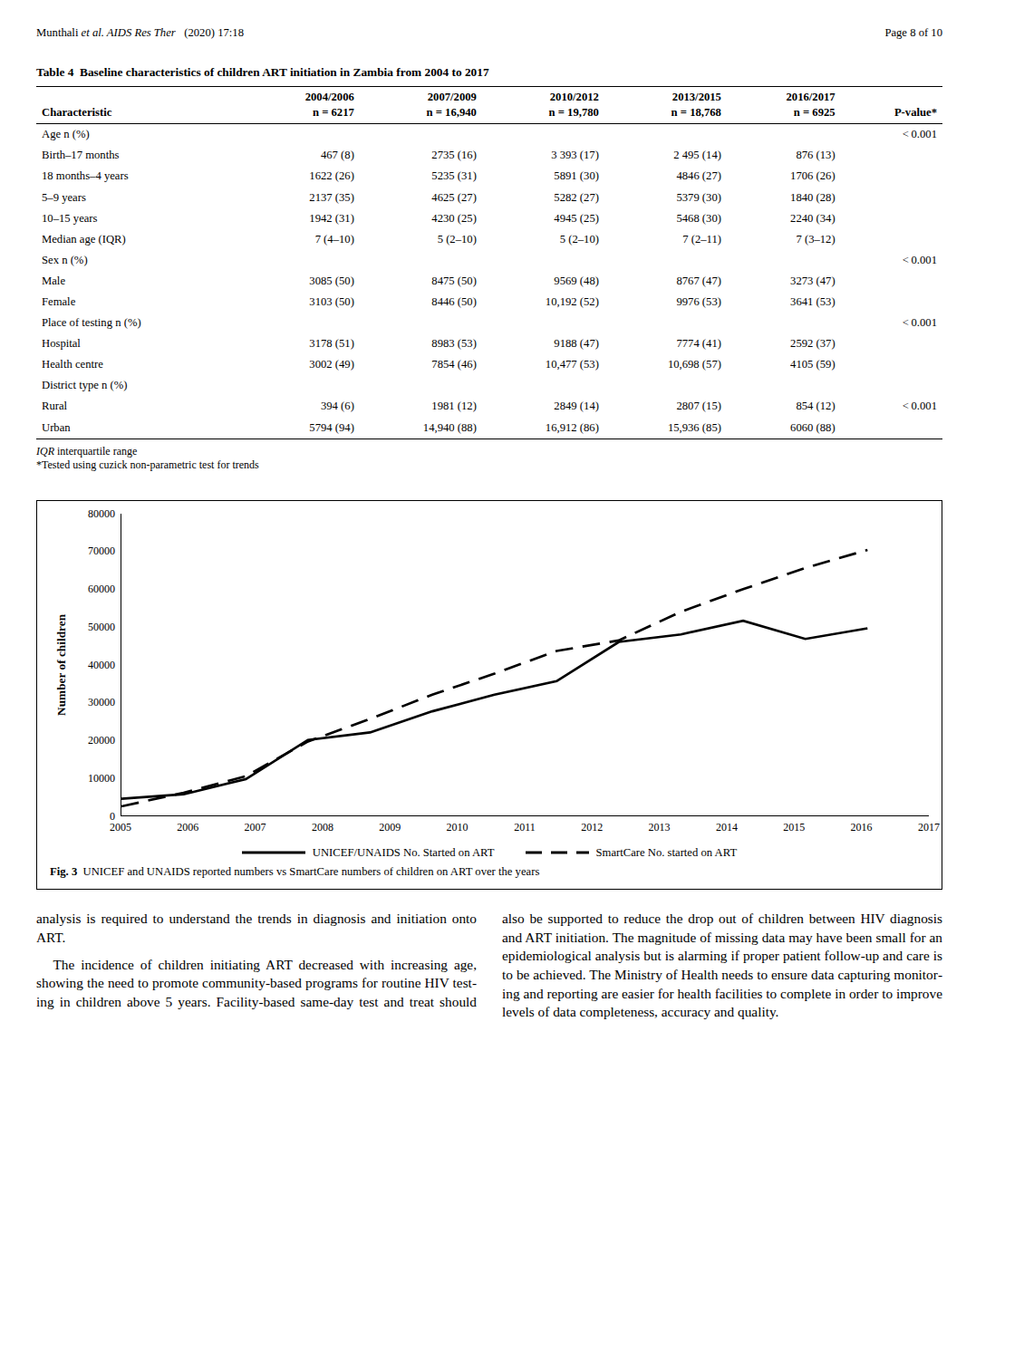Munthali et al. AIDS Res Ther (2020) 17:18
Page 8 of 10
Table 4 Baseline characteristics of children ART initiation in Zambia from 2004 to 2017
| Characteristic | 2004/2006 n = 6217 | 2007/2009 n = 16,940 | 2010/2012 n = 19,780 | 2013/2015 n = 18,768 | 2016/2017 n = 6925 | P-value* |
| --- | --- | --- | --- | --- | --- | --- |
| Age n (%) | | | | | | < 0.001 |
| Birth–17 months | 467 (8) | 2735 (16) | 3 393 (17) | 2 495 (14) | 876 (13) | |
| 18 months–4 years | 1622 (26) | 5235 (31) | 5891 (30) | 4846 (27) | 1706 (26) | |
| 5–9 years | 2137 (35) | 4625 (27) | 5282 (27) | 5379 (30) | 1840 (28) | |
| 10–15 years | 1942 (31) | 4230 (25) | 4945 (25) | 5468 (30) | 2240 (34) | |
| Median age (IQR) | 7 (4–10) | 5 (2–10) | 5 (2–10) | 7 (2–11) | 7 (3–12) | |
| Sex n (%) | | | | | | < 0.001 |
| Male | 3085 (50) | 8475 (50) | 9569 (48) | 8767 (47) | 3273 (47) | |
| Female | 3103 (50) | 8446 (50) | 10,192 (52) | 9976 (53) | 3641 (53) | |
| Place of testing n (%) | | | | | | < 0.001 |
| Hospital | 3178 (51) | 8983 (53) | 9188 (47) | 7774 (41) | 2592 (37) | |
| Health centre | 3002 (49) | 7854 (46) | 10,477 (53) | 10,698 (57) | 4105 (59) | |
| District type n (%) | | | | | | |
| Rural | 394 (6) | 1981 (12) | 2849 (14) | 2807 (15) | 854 (12) | < 0.001 |
| Urban | 5794 (94) | 14,940 (88) | 16,912 (86) | 15,936 (85) | 6060 (88) | |
IQR interquartile range
*Tested using cuzick non-parametric test for trends
Number of children
80000 70000 60000 50000 40000 30000 20000 10000 0
2005 2006 2007 2008 2009 2010 2011 2012 2013 2014 2015 2016 2017
UNICEF/UNAIDS No. Started on ART
SmartCare No. started on ART
Fig. 3 UNICEF and UNAIDS reported numbers vs SmartCare numbers of children on ART over the years
analysis is required to understand the trends in diagnosis and initiation onto ART.
The incidence of children initiating ART decreased with increasing age, showing the need to promote community-based programs for routine HIV testing in children above 5 years. Facility-based same-day test and treat should also be supported to reduce the drop out of children between HIV diagnosis and ART initiation. The magnitude of missing data may have been small for an epidemiological analysis but is alarming if proper patient follow-up and care is to be achieved. The Ministry of Health needs to ensure data capturing monitoring and reporting are easier for health facilities to complete in order to improve levels of data completeness, accuracy and quality.